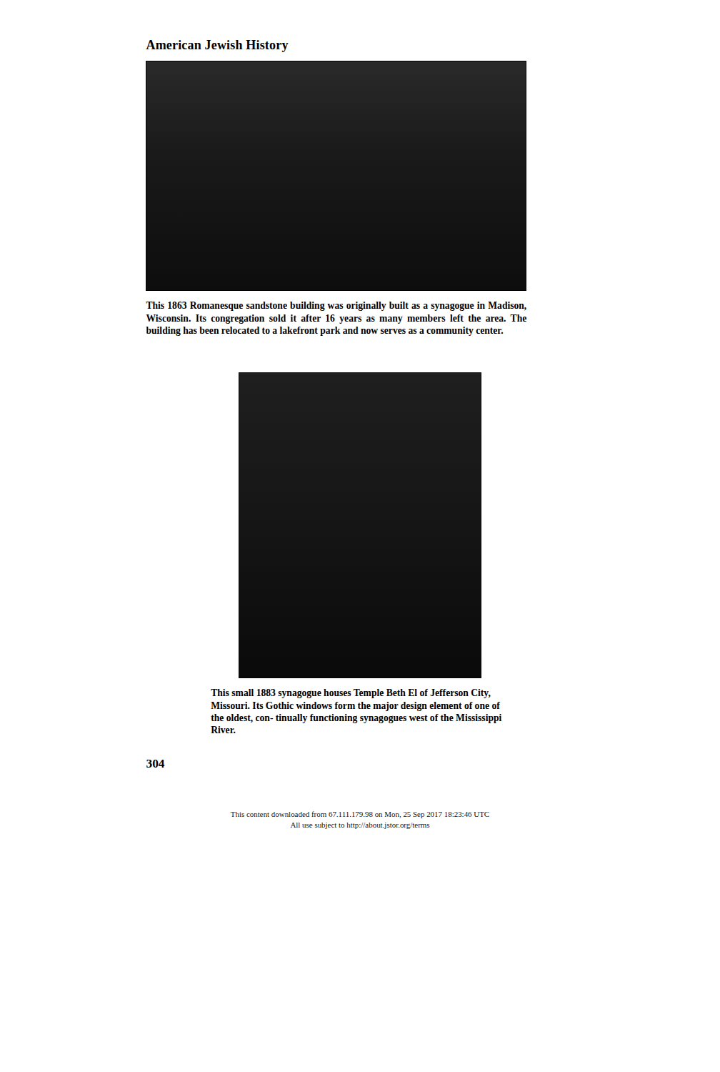American Jewish History
This 1863 Romanesque sandstone building was originally built as a synagogue in Madison, Wisconsin. Its congregation sold it after 16 years as many members left the area. The building has been relocated to a lakefront park and now serves as a community center.
This small 1883 synagogue houses Temple Beth El of Jefferson City, Missouri. Its Gothic windows form the major design element of one of the oldest, con- tinually functioning synagogues west of the Mississippi River.
304
This content downloaded from 67.111.179.98 on Mon, 25 Sep 2017 18:23:46 UTC
All use subject to http://about.jstor.org/terms